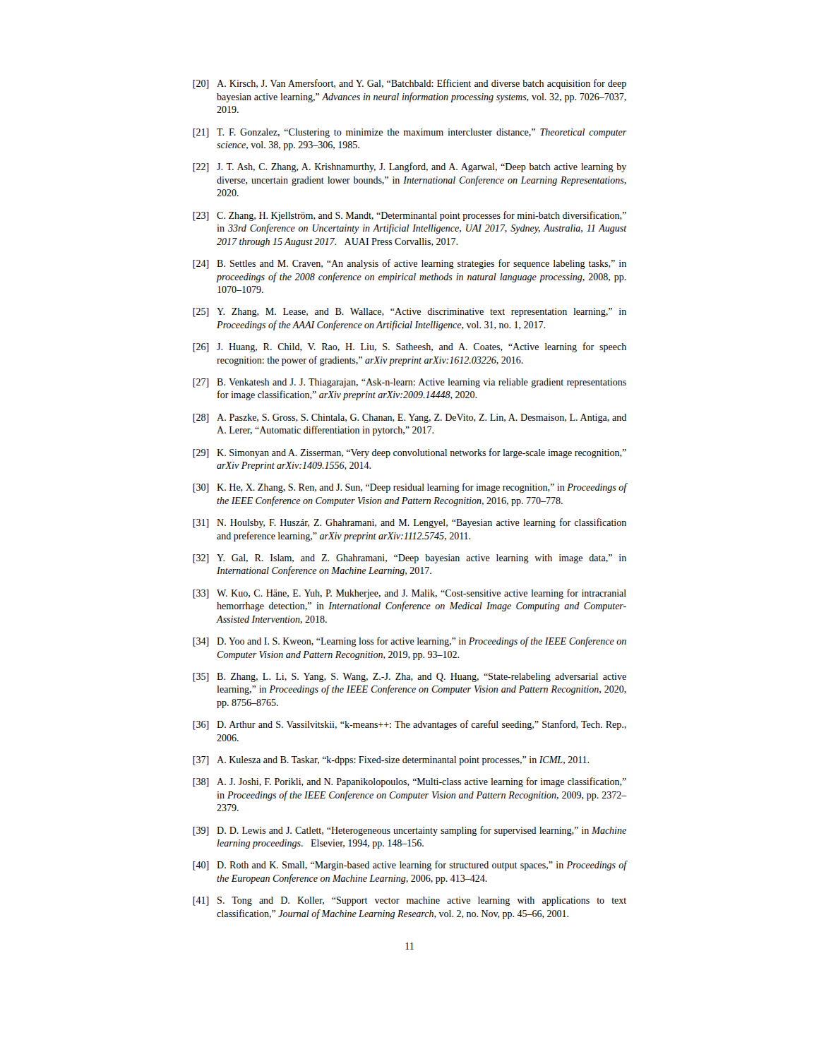[20] A. Kirsch, J. Van Amersfoort, and Y. Gal, “Batchbald: Efficient and diverse batch acquisition for deep bayesian active learning,” Advances in neural information processing systems, vol. 32, pp. 7026–7037, 2019.
[21] T. F. Gonzalez, “Clustering to minimize the maximum intercluster distance,” Theoretical computer science, vol. 38, pp. 293–306, 1985.
[22] J. T. Ash, C. Zhang, A. Krishnamurthy, J. Langford, and A. Agarwal, “Deep batch active learning by diverse, uncertain gradient lower bounds,” in International Conference on Learning Representations, 2020.
[23] C. Zhang, H. Kjellström, and S. Mandt, “Determinantal point processes for mini-batch diversification,” in 33rd Conference on Uncertainty in Artificial Intelligence, UAI 2017, Sydney, Australia, 11 August 2017 through 15 August 2017. AUAI Press Corvallis, 2017.
[24] B. Settles and M. Craven, “An analysis of active learning strategies for sequence labeling tasks,” in proceedings of the 2008 conference on empirical methods in natural language processing, 2008, pp. 1070–1079.
[25] Y. Zhang, M. Lease, and B. Wallace, “Active discriminative text representation learning,” in Proceedings of the AAAI Conference on Artificial Intelligence, vol. 31, no. 1, 2017.
[26] J. Huang, R. Child, V. Rao, H. Liu, S. Satheesh, and A. Coates, “Active learning for speech recognition: the power of gradients,” arXiv preprint arXiv:1612.03226, 2016.
[27] B. Venkatesh and J. J. Thiagarajan, “Ask-n-learn: Active learning via reliable gradient representations for image classification,” arXiv preprint arXiv:2009.14448, 2020.
[28] A. Paszke, S. Gross, S. Chintala, G. Chanan, E. Yang, Z. DeVito, Z. Lin, A. Desmaison, L. Antiga, and A. Lerer, “Automatic differentiation in pytorch,” 2017.
[29] K. Simonyan and A. Zisserman, “Very deep convolutional networks for large-scale image recognition,” arXiv Preprint arXiv:1409.1556, 2014.
[30] K. He, X. Zhang, S. Ren, and J. Sun, “Deep residual learning for image recognition,” in Proceedings of the IEEE Conference on Computer Vision and Pattern Recognition, 2016, pp. 770–778.
[31] N. Houlsby, F. Huszár, Z. Ghahramani, and M. Lengyel, “Bayesian active learning for classification and preference learning,” arXiv preprint arXiv:1112.5745, 2011.
[32] Y. Gal, R. Islam, and Z. Ghahramani, “Deep bayesian active learning with image data,” in International Conference on Machine Learning, 2017.
[33] W. Kuo, C. Häne, E. Yuh, P. Mukherjee, and J. Malik, “Cost-sensitive active learning for intracranial hemorrhage detection,” in International Conference on Medical Image Computing and Computer-Assisted Intervention, 2018.
[34] D. Yoo and I. S. Kweon, “Learning loss for active learning,” in Proceedings of the IEEE Conference on Computer Vision and Pattern Recognition, 2019, pp. 93–102.
[35] B. Zhang, L. Li, S. Yang, S. Wang, Z.-J. Zha, and Q. Huang, “State-relabeling adversarial active learning,” in Proceedings of the IEEE Conference on Computer Vision and Pattern Recognition, 2020, pp. 8756–8765.
[36] D. Arthur and S. Vassilvitskii, “k-means++: The advantages of careful seeding,” Stanford, Tech. Rep., 2006.
[37] A. Kulesza and B. Taskar, “k-dpps: Fixed-size determinantal point processes,” in ICML, 2011.
[38] A. J. Joshi, F. Porikli, and N. Papanikolopoulos, “Multi-class active learning for image classification,” in Proceedings of the IEEE Conference on Computer Vision and Pattern Recognition, 2009, pp. 2372–2379.
[39] D. D. Lewis and J. Catlett, “Heterogeneous uncertainty sampling for supervised learning,” in Machine learning proceedings. Elsevier, 1994, pp. 148–156.
[40] D. Roth and K. Small, “Margin-based active learning for structured output spaces,” in Proceedings of the European Conference on Machine Learning, 2006, pp. 413–424.
[41] S. Tong and D. Koller, “Support vector machine active learning with applications to text classification,” Journal of Machine Learning Research, vol. 2, no. Nov, pp. 45–66, 2001.
11